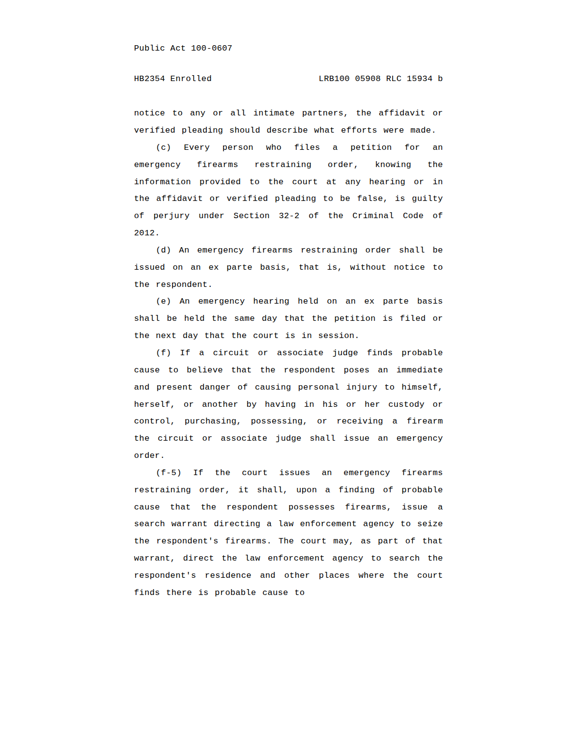Public Act 100-0607
HB2354 Enrolled LRB100 05908 RLC 15934 b
notice to any or all intimate partners, the affidavit or verified pleading should describe what efforts were made.
(c) Every person who files a petition for an emergency firearms restraining order, knowing the information provided to the court at any hearing or in the affidavit or verified pleading to be false, is guilty of perjury under Section 32-2 of the Criminal Code of 2012.
(d) An emergency firearms restraining order shall be issued on an ex parte basis, that is, without notice to the respondent.
(e) An emergency hearing held on an ex parte basis shall be held the same day that the petition is filed or the next day that the court is in session.
(f) If a circuit or associate judge finds probable cause to believe that the respondent poses an immediate and present danger of causing personal injury to himself, herself, or another by having in his or her custody or control, purchasing, possessing, or receiving a firearm the circuit or associate judge shall issue an emergency order.
(f-5) If the court issues an emergency firearms restraining order, it shall, upon a finding of probable cause that the respondent possesses firearms, issue a search warrant directing a law enforcement agency to seize the respondent's firearms. The court may, as part of that warrant, direct the law enforcement agency to search the respondent's residence and other places where the court finds there is probable cause to